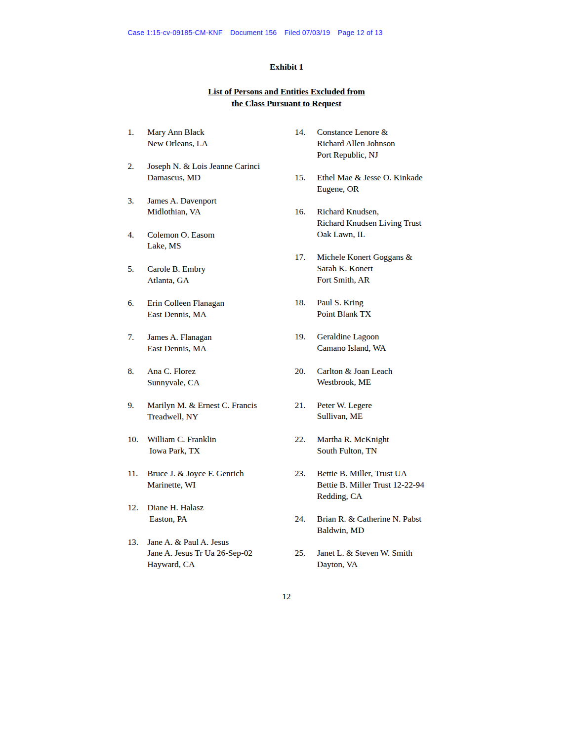Case 1:15-cv-09185-CM-KNF Document 156 Filed 07/03/19 Page 12 of 13
Exhibit 1
List of Persons and Entities Excluded from
the Class Pursuant to Request
1. Mary Ann Black
New Orleans, LA
2. Joseph N. & Lois Jeanne Carinci
Damascus, MD
3. James A. Davenport
Midlothian, VA
4. Colemon O. Easom
Lake, MS
5. Carole B. Embry
Atlanta, GA
6. Erin Colleen Flanagan
East Dennis, MA
7. James A. Flanagan
East Dennis, MA
8. Ana C. Florez
Sunnyvale, CA
9. Marilyn M. & Ernest C. Francis
Treadwell, NY
10. William C. Franklin
Iowa Park, TX
11. Bruce J. & Joyce F. Genrich
Marinette, WI
12. Diane H. Halasz
Easton, PA
13. Jane A. & Paul A. Jesus
Jane A. Jesus Tr Ua 26-Sep-02
Hayward, CA
14. Constance Lenore &
Richard Allen Johnson
Port Republic, NJ
15. Ethel Mae & Jesse O. Kinkade
Eugene, OR
16. Richard Knudsen,
Richard Knudsen Living Trust
Oak Lawn, IL
17. Michele Konert Goggans &
Sarah K. Konert
Fort Smith, AR
18. Paul S. Kring
Point Blank TX
19. Geraldine Lagoon
Camano Island, WA
20. Carlton & Joan Leach
Westbrook, ME
21. Peter W. Legere
Sullivan, ME
22. Martha R. McKnight
South Fulton, TN
23. Bettie B. Miller, Trust UA
Bettie B. Miller Trust 12-22-94
Redding, CA
24. Brian R. & Catherine N. Pabst
Baldwin, MD
25. Janet L. & Steven W. Smith
Dayton, VA
12